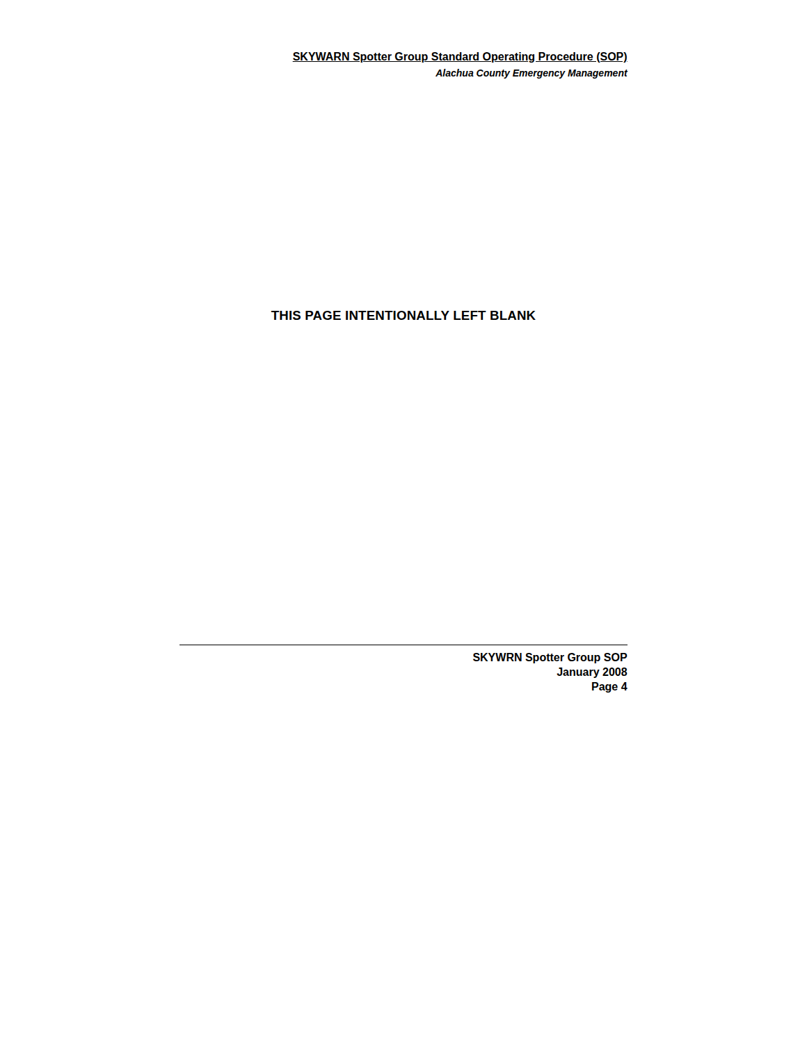SKYWARN Spotter Group Standard Operating Procedure (SOP) Alachua County Emergency Management
THIS PAGE INTENTIONALLY LEFT BLANK
SKYWRN Spotter Group SOP
January 2008
Page 4